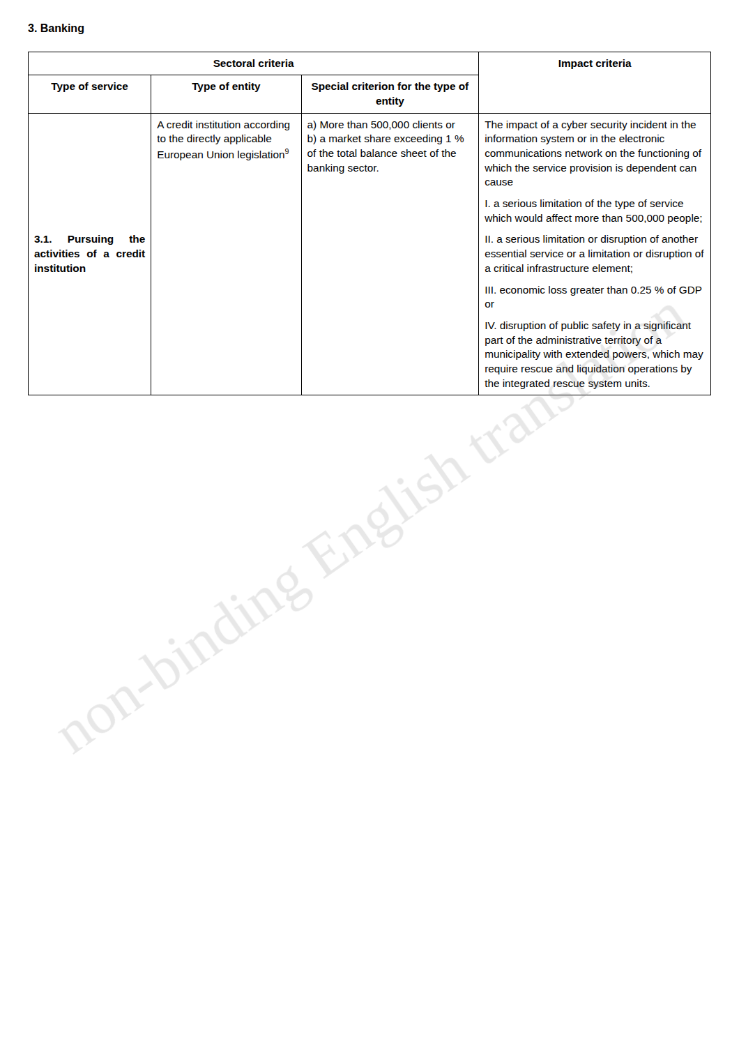non-binding English translation
3. Banking
| Sectoral criteria | Impact criteria |
| --- | --- |
| Type of service | Type of entity | Special criterion for the type of entity |
| 3.1. Pursuing the activities of a credit institution | A credit institution according to the directly applicable European Union legislation 9 | a) More than 500,000 clients or b) a market share exceeding 1 % of the total balance sheet of the banking sector. | The impact of a cyber security incident in the information system or in the electronic communications network on the functioning of which the service provision is dependent can cause I. a serious limitation of the type of service which would affect more than 500,000 people; II. a serious limitation or disruption of another essential service or a limitation or disruption of a critical infrastructure element; III. economic loss greater than 0.25 % of GDP or IV. disruption of public safety in a significant part of the administrative territory of a municipality with extended powers, which may require rescue and liquidation operations by the integrated rescue system units. |